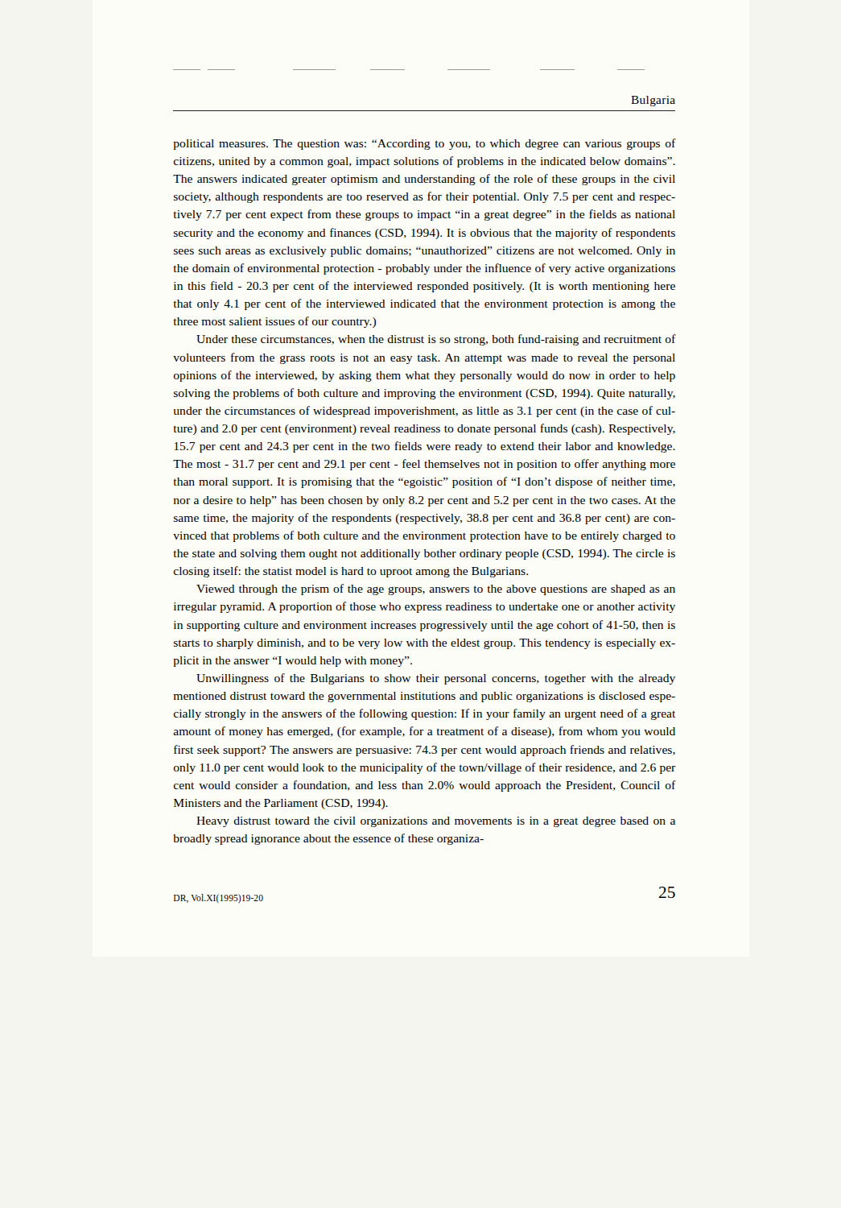Bulgaria
political measures. The question was: “According to you, to which degree can various groups of citizens, united by a common goal, impact solutions of problems in the indicated below domains”. The answers indicated greater optimism and understanding of the role of these groups in the civil society, although respondents are too reserved as for their potential. Only 7.5 per cent and respectively 7.7 per cent expect from these groups to impact “in a great degree” in the fields as national security and the economy and finances (CSD, 1994). It is obvious that the majority of respondents sees such areas as exclusively public domains; “unauthorized” citizens are not welcomed. Only in the domain of environmental protection - probably under the influence of very active organizations in this field - 20.3 per cent of the interviewed responded positively. (It is worth mentioning here that only 4.1 per cent of the interviewed indicated that the environment protection is among the three most salient issues of our country.)
Under these circumstances, when the distrust is so strong, both fund-raising and recruitment of volunteers from the grass roots is not an easy task. An attempt was made to reveal the personal opinions of the interviewed, by asking them what they personally would do now in order to help solving the problems of both culture and improving the environment (CSD, 1994). Quite naturally, under the circumstances of widespread impoverishment, as little as 3.1 per cent (in the case of culture) and 2.0 per cent (environment) reveal readiness to donate personal funds (cash). Respectively, 15.7 per cent and 24.3 per cent in the two fields were ready to extend their labor and knowledge. The most - 31.7 per cent and 29.1 per cent - feel themselves not in position to offer anything more than moral support. It is promising that the “egoistic” position of “I don’t dispose of neither time, nor a desire to help” has been chosen by only 8.2 per cent and 5.2 per cent in the two cases. At the same time, the majority of the respondents (respectively, 38.8 per cent and 36.8 per cent) are convinced that problems of both culture and the environment protection have to be entirely charged to the state and solving them ought not additionally bother ordinary people (CSD, 1994). The circle is closing itself: the statist model is hard to uproot among the Bulgarians.
Viewed through the prism of the age groups, answers to the above questions are shaped as an irregular pyramid. A proportion of those who express readiness to undertake one or another activity in supporting culture and environment increases progressively until the age cohort of 41-50, then is starts to sharply diminish, and to be very low with the eldest group. This tendency is especially explicit in the answer “I would help with money”.
Unwillingness of the Bulgarians to show their personal concerns, together with the already mentioned distrust toward the governmental institutions and public organizations is disclosed especially strongly in the answers of the following question: If in your family an urgent need of a great amount of money has emerged, (for example, for a treatment of a disease), from whom you would first seek support? The answers are persuasive: 74.3 per cent would approach friends and relatives, only 11.0 per cent would look to the municipality of the town/village of their residence, and 2.6 per cent would consider a foundation, and less than 2.0% would approach the President, Council of Ministers and the Parliament (CSD, 1994).
Heavy distrust toward the civil organizations and movements is in a great degree based on a broadly spread ignorance about the essence of these organiza-
DR, Vol.XI(1995)19-20
25